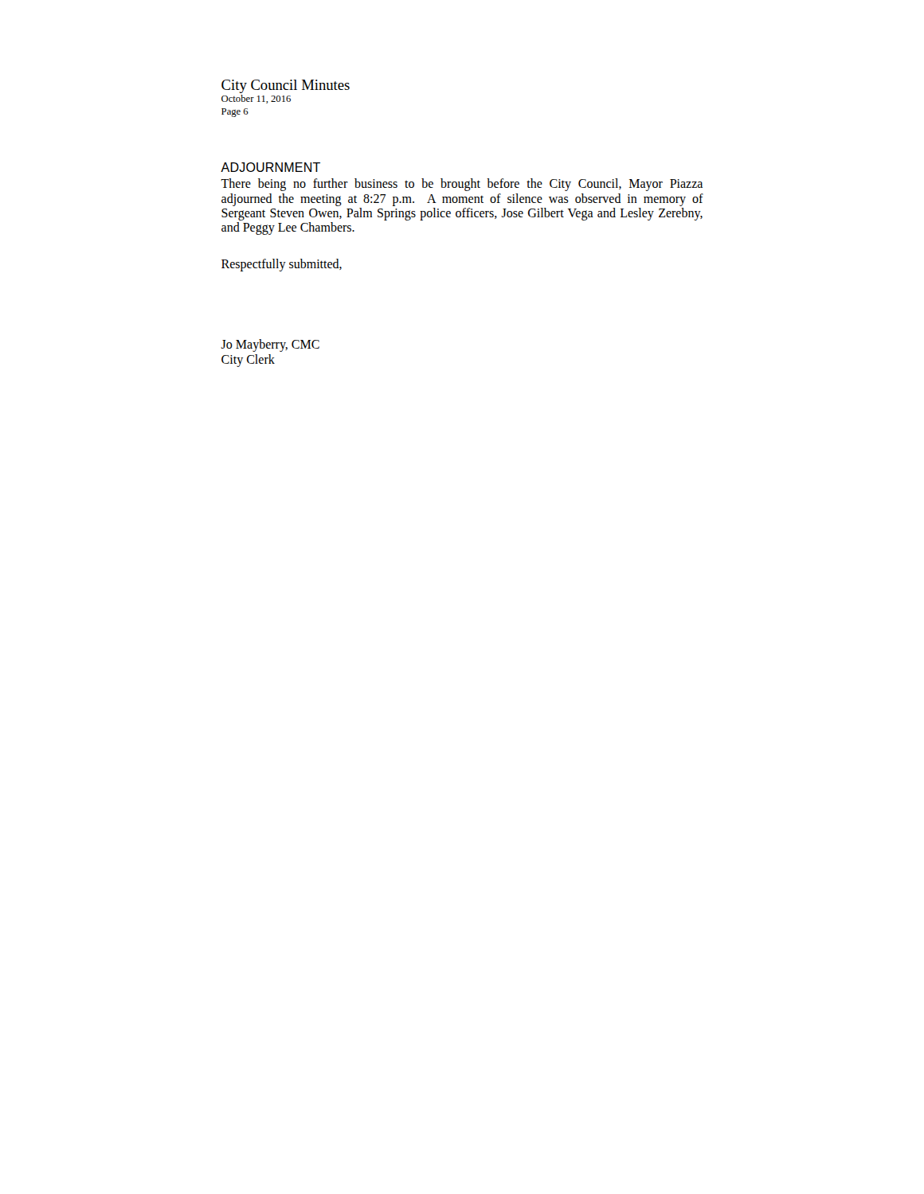City Council Minutes
October 11, 2016
Page 6
ADJOURNMENT
There being no further business to be brought before the City Council, Mayor Piazza adjourned the meeting at 8:27 p.m. A moment of silence was observed in memory of Sergeant Steven Owen, Palm Springs police officers, Jose Gilbert Vega and Lesley Zerebny, and Peggy Lee Chambers.
Respectfully submitted,
Jo Mayberry, CMC
City Clerk